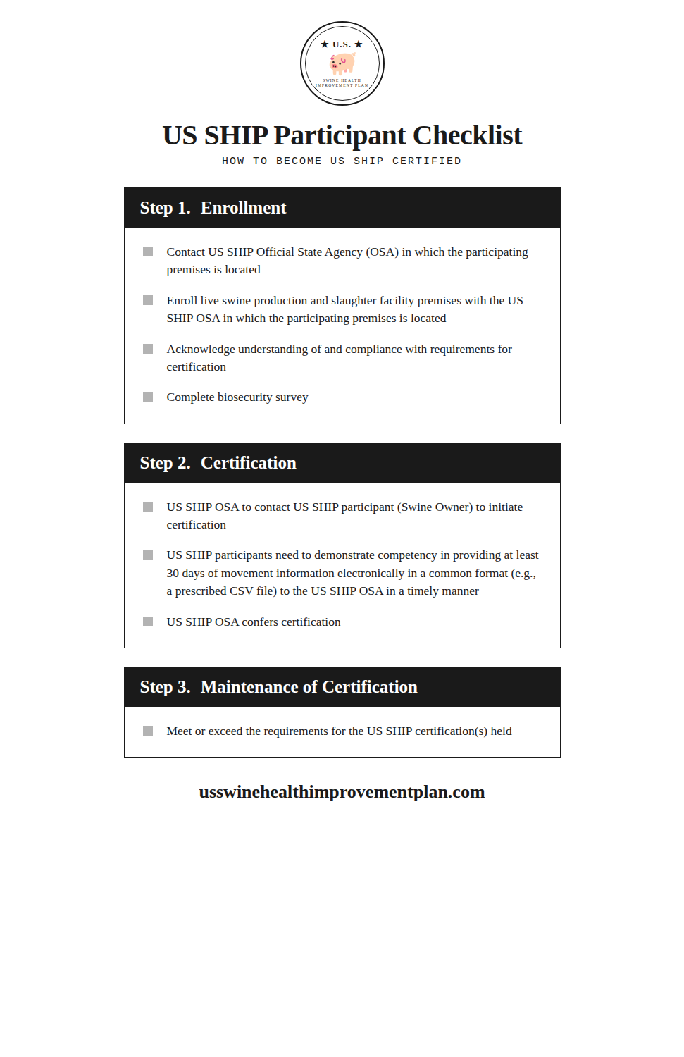★ U.S. ★
🐖
Swine Health Improvement Plan
US SHIP Participant Checklist
How to become US SHIP certified
Step 1. Enrollment
Contact US SHIP Official State Agency (OSA) in which the participating premises is located
Enroll live swine production and slaughter facility premises with the US SHIP OSA in which the participating premises is located
Acknowledge understanding of and compliance with requirements for certification
Complete biosecurity survey
Step 2. Certification
US SHIP OSA to contact US SHIP participant (Swine Owner) to initiate certification
US SHIP participants need to demonstrate competency in providing at least 30 days of movement information electronically in a common format (e.g., a prescribed CSV file) to the US SHIP OSA in a timely manner
US SHIP OSA confers certification
Step 3. Maintenance of Certification
Meet or exceed the requirements for the US SHIP certification(s) held
usswinehealthimprovementplan.com